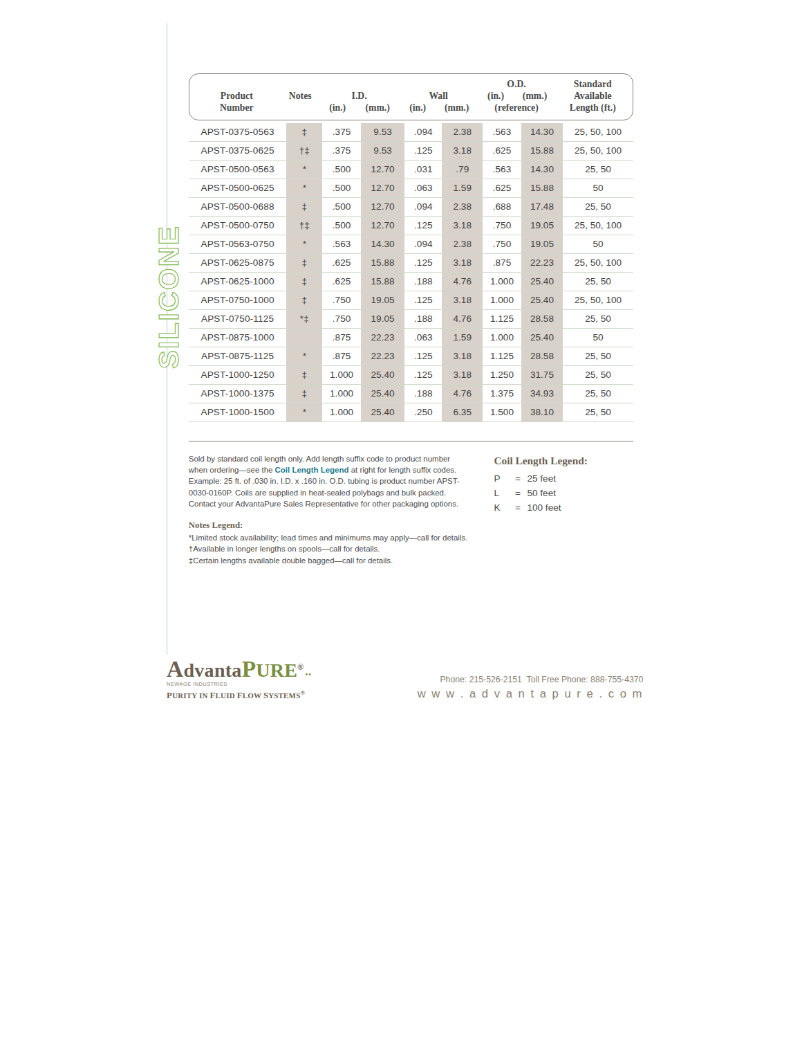SILICONE
| / / / / / O.D. / Standard / / --- / --- / --- / --- / --- / --- / / Product / Notes / I.D. / Wall / (in.) / (mm.) / Available / / Number / / (in.) / (mm.) / (in.) / (mm.) / (reference) / Length (ft.) / |
| APST-0375-0563 | ‡ | .375 | 9.53 | .094 | 2.38 | .563 | 14.30 | 25, 50, 100 |
| APST-0375-0625 | †‡ | .375 | 9.53 | .125 | 3.18 | .625 | 15.88 | 25, 50, 100 |
| APST-0500-0563 | * | .500 | 12.70 | .031 | .79 | .563 | 14.30 | 25, 50 |
| APST-0500-0625 | * | .500 | 12.70 | .063 | 1.59 | .625 | 15.88 | 50 |
| APST-0500-0688 | ‡ | .500 | 12.70 | .094 | 2.38 | .688 | 17.48 | 25, 50 |
| APST-0500-0750 | †‡ | .500 | 12.70 | .125 | 3.18 | .750 | 19.05 | 25, 50, 100 |
| APST-0563-0750 | * | .563 | 14.30 | .094 | 2.38 | .750 | 19.05 | 50 |
| APST-0625-0875 | ‡ | .625 | 15.88 | .125 | 3.18 | .875 | 22.23 | 25, 50, 100 |
| APST-0625-1000 | ‡ | .625 | 15.88 | .188 | 4.76 | 1.000 | 25.40 | 25, 50 |
| APST-0750-1000 | ‡ | .750 | 19.05 | .125 | 3.18 | 1.000 | 25.40 | 25, 50, 100 |
| APST-0750-1125 | *‡ | .750 | 19.05 | .188 | 4.76 | 1.125 | 28.58 | 25, 50 |
| APST-0875-1000 | | .875 | 22.23 | .063 | 1.59 | 1.000 | 25.40 | 50 |
| APST-0875-1125 | * | .875 | 22.23 | .125 | 3.18 | 1.125 | 28.58 | 25, 50 |
| APST-1000-1250 | ‡ | 1.000 | 25.40 | .125 | 3.18 | 1.250 | 31.75 | 25, 50 |
| APST-1000-1375 | ‡ | 1.000 | 25.40 | .188 | 4.76 | 1.375 | 34.93 | 25, 50 |
| APST-1000-1500 | * | 1.000 | 25.40 | .250 | 6.35 | 1.500 | 38.10 | 25, 50 |
Sold by standard coil length only. Add length suffix code to product number when ordering—see the Coil Length Legend at right for length suffix codes. Example: 25 ft. of .030 in. I.D. x .160 in. O.D. tubing is product number APST-0030-0160P. Coils are supplied in heat-sealed polybags and bulk packed. Contact your AdvantaPure Sales Representative for other packaging options.
Notes Legend:
*Limited stock availability; lead times and minimums may apply—call for details.
†Available in longer lengths on spools—call for details.
‡Certain lengths available double bagged—call for details.
Coil Length Legend:
P=25 feet
L=50 feet
K=100 feet
AdvantaPURE®••
NEWAGE INDUSTRIES
PURITY IN FLUID FLOW SYSTEMS®
Phone: 215-526-2151 Toll Free Phone: 888-755-4370
w w w . a d v a n t a p u r e . c o m